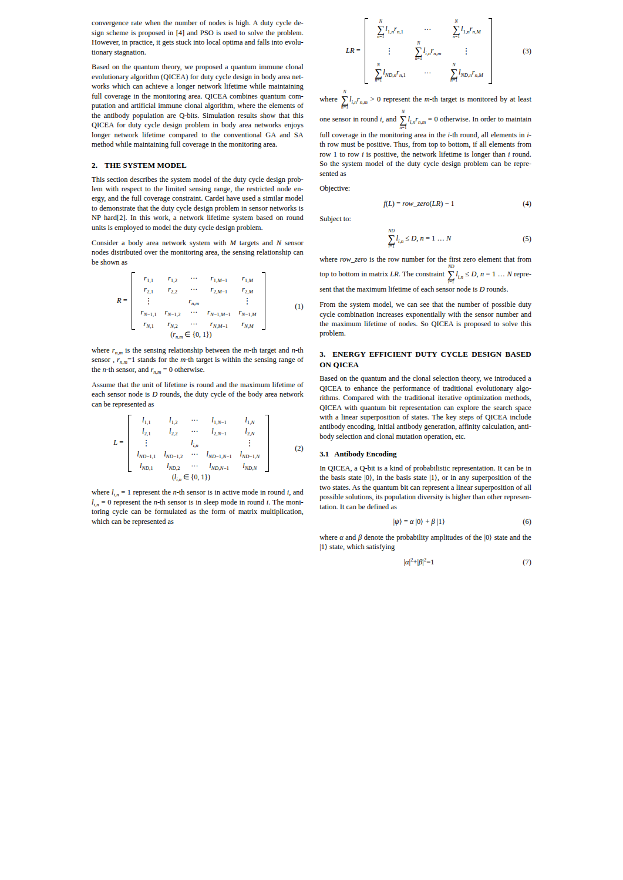convergence rate when the number of nodes is high. A duty cycle design scheme is proposed in [4] and PSO is used to solve the problem. However, in practice, it gets stuck into local optima and falls into evolutionary stagnation.
Based on the quantum theory, we proposed a quantum immune clonal evolutionary algorithm (QICEA) for duty cycle design in body area networks which can achieve a longer network lifetime while maintaining full coverage in the monitoring area. QICEA combines quantum computation and artificial immune clonal algorithm, where the elements of the antibody population are Q-bits. Simulation results show that this QICEA for duty cycle design problem in body area networks enjoys longer network lifetime compared to the conventional GA and SA method while maintaining full coverage in the monitoring area.
2. THE SYSTEM MODEL
This section describes the system model of the duty cycle design problem with respect to the limited sensing range, the restricted node energy, and the full coverage constraint. Cardei have used a similar model to demonstrate that the duty cycle design problem in sensor networks is NP hard[2]. In this work, a network lifetime system based on round units is employed to model the duty cycle design problem.
Consider a body area network system with M targets and N sensor nodes distributed over the monitoring area, the sensing relationship can be shown as
R =
| r 1,1 | r 1,2 | ··· | r 1, M −1 | r 1, M |
| r 2,1 | r 2,2 | ··· | r 2, M −1 | r 2, M |
| ⋮ | | r n , m | | ⋮ |
| r N −1,1 | r N −1,2 | ··· | r N −1, M −1 | r N −1, M |
| r N ,1 | r N ,2 | ··· | r N , M −1 | r N , M |
(rn,m ∈ {0, 1})
(1)
where rn,m is the sensing relationship between the m-th target and n-th sensor , rn,m=1 stands for the m-th target is within the sensing range of the n-th sensor, and rn,m = 0 otherwise.
Assume that the unit of lifetime is round and the maximum lifetime of each sensor node is D rounds, the duty cycle of the body area network can be represented as
L =
| l 1,1 | l 1,2 | ··· | l 1, N −1 | l 1, N |
| l 2,1 | l 2,2 | ··· | l 2, N −1 | l 2, N |
| ⋮ | | l i , n | | ⋮ |
| l ND −1,1 | l ND −1,2 | ··· | l ND −1, N −1 | l ND −1, N |
| l ND ,1 | l ND ,2 | ··· | l ND , N −1 | l ND , N |
(li,n ∈ {0, 1})
(2)
where li,n = 1 represent the n-th sensor is in active mode in round i, and li,n = 0 represent the n-th sensor is in sleep mode in round i. The monitoring cycle can be formulated as the form of matrix multiplication, which can be represented as
LR =
| N ∑ n =1 l 1, n r n ,1 | ··· | N ∑ n =1 l 1, n r n , M |
| ⋮ | N ∑ n =1 l i , n r n , m | ⋮ |
| N ∑ n =1 l ND , n r n ,1 | ··· | N ∑ n =1 l ND , n r n , M |
(3)
where N∑n=1 li,nrn,m > 0 represent the m-th target is monitored by at least one sensor in round i, and N∑n=1 li,nrn,m = 0 otherwise. In order to maintain full coverage in the monitoring area in the i-th round, all elements in i-th row must be positive. Thus, from top to bottom, if all elements from row 1 to row i is positive, the network lifetime is longer than i round. So the system model of the duty cycle design problem can be represented as
Objective:
f(L) = row_zero(LR) − 1
(4)
Subject to:
ND∑i=1 li,n ≤ D, n = 1 … N
(5)
where row_zero is the row number for the first zero element that from top to bottom in matrix LR. The constraint ND∑i=1 li,n ≤ D, n = 1 … N represent that the maximum lifetime of each sensor node is D rounds.
From the system model, we can see that the number of possible duty cycle combination increases exponentially with the sensor number and the maximum lifetime of nodes. So QICEA is proposed to solve this problem.
3. ENERGY EFFICIENT DUTY CYCLE DESIGN BASED ON QICEA
Based on the quantum and the clonal selection theory, we introduced a QICEA to enhance the performance of traditional evolutionary algorithms. Compared with the traditional iterative optimization methods, QICEA with quantum bit representation can explore the search space with a linear superposition of states. The key steps of QICEA include antibody encoding, initial antibody generation, affinity calculation, antibody selection and clonal mutation operation, etc.
3.1 Antibody Encoding
In QICEA, a Q-bit is a kind of probabilistic representation. It can be in the basis state |0⟩, in the basis state |1⟩, or in any superposition of the two states. As the quantum bit can represent a linear superposition of all possible solutions, its population diversity is higher than other representation. It can be defined as
|ψ⟩ = α |0⟩ + β |1⟩
(6)
where α and β denote the probability amplitudes of the |0⟩ state and the |1⟩ state, which satisfying
|α|2+|β|2=1
(7)